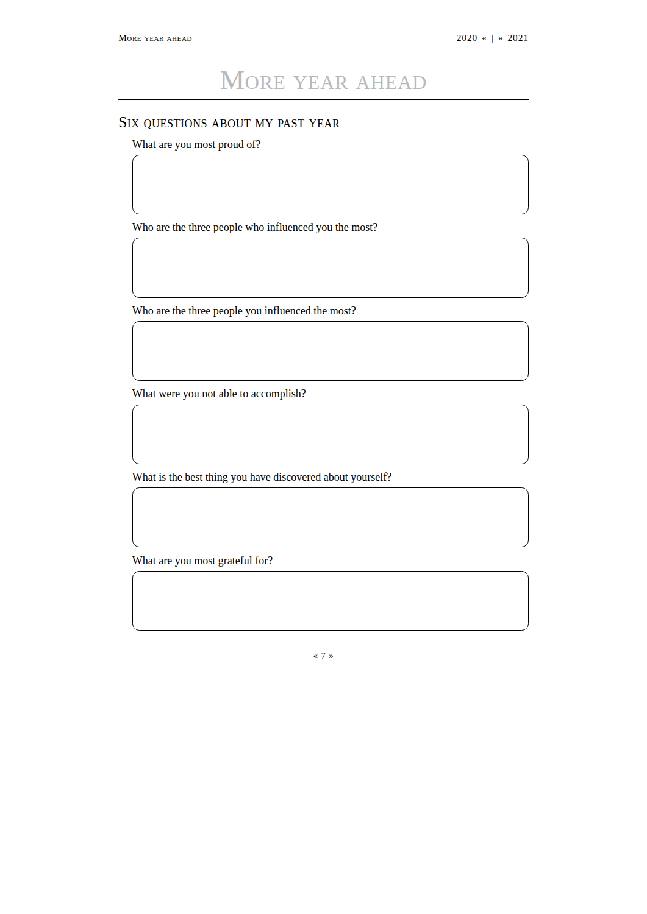More year ahead
2020 « | » 2021
More year ahead
Six questions about my past year
What are you most proud of?
Who are the three people who influenced you the most?
Who are the three people you influenced the most?
What were you not able to accomplish?
What is the best thing you have discovered about yourself?
What are you most grateful for?
« 7 »